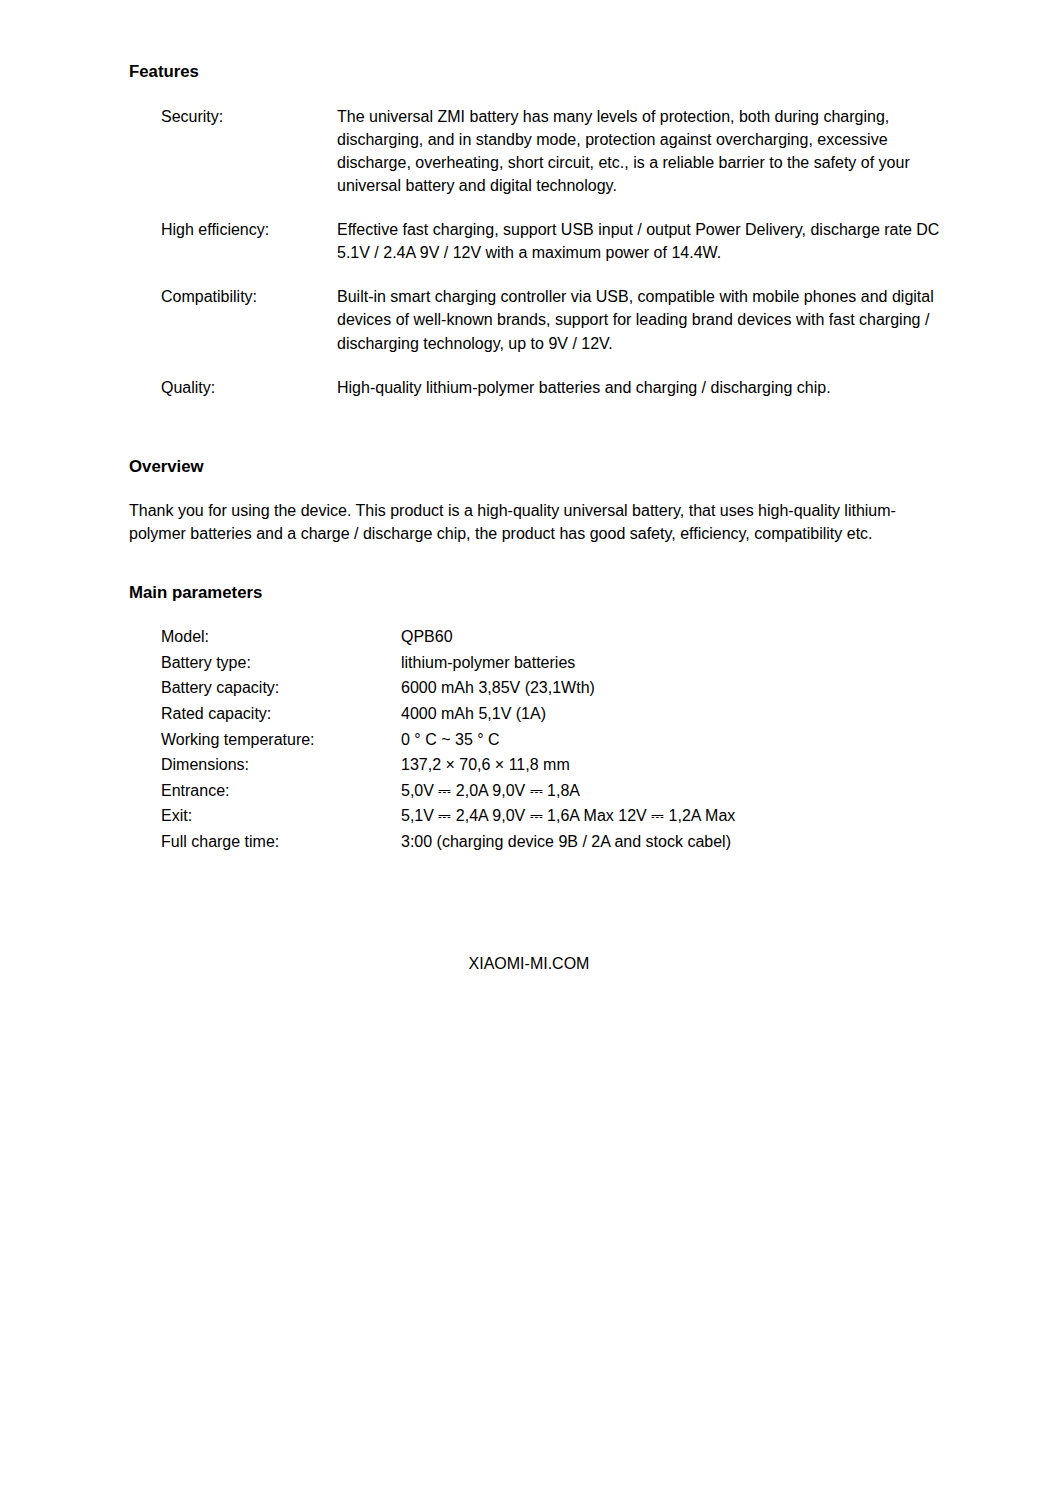Features
| Security: | The universal ZMI battery has many levels of protection, both during charging, discharging, and in standby mode, protection against overcharging, excessive discharge, overheating, short circuit, etc., is a reliable barrier to the safety of your universal battery and digital technology. |
| High efficiency: | Effective fast charging, support USB input / output Power Delivery, discharge rate DC 5.1V / 2.4A 9V / 12V with a maximum power of 14.4W. |
| Compatibility: | Built-in smart charging controller via USB, compatible with mobile phones and digital devices of well-known brands, support for leading brand devices with fast charging / discharging technology, up to 9V / 12V. |
| Quality: | High-quality lithium-polymer batteries and charging / discharging chip. |
Overview
Thank you for using the device. This product is a high-quality universal battery, that uses high-quality lithium-polymer batteries and a charge / discharge chip, the product has good safety, efficiency, compatibility etc.
Main parameters
| Model: | QPB60 |
| Battery type: | lithium-polymer batteries |
| Battery capacity: | 6000 mAh 3,85V (23,1Wth) |
| Rated capacity: | 4000 mAh 5,1V (1A) |
| Working temperature: | 0 ° C ~ 35 ° C |
| Dimensions: | 137,2 × 70,6 × 11,8 mm |
| Entrance: | 5,0V ⎓ 2,0A 9,0V ⎓ 1,8A |
| Exit: | 5,1V ⎓ 2,4A 9,0V ⎓ 1,6A Max 12V ⎓ 1,2A Max |
| Full charge time: | 3:00 (charging device 9B / 2A and stock cabel) |
XIAOMI-MI.COM